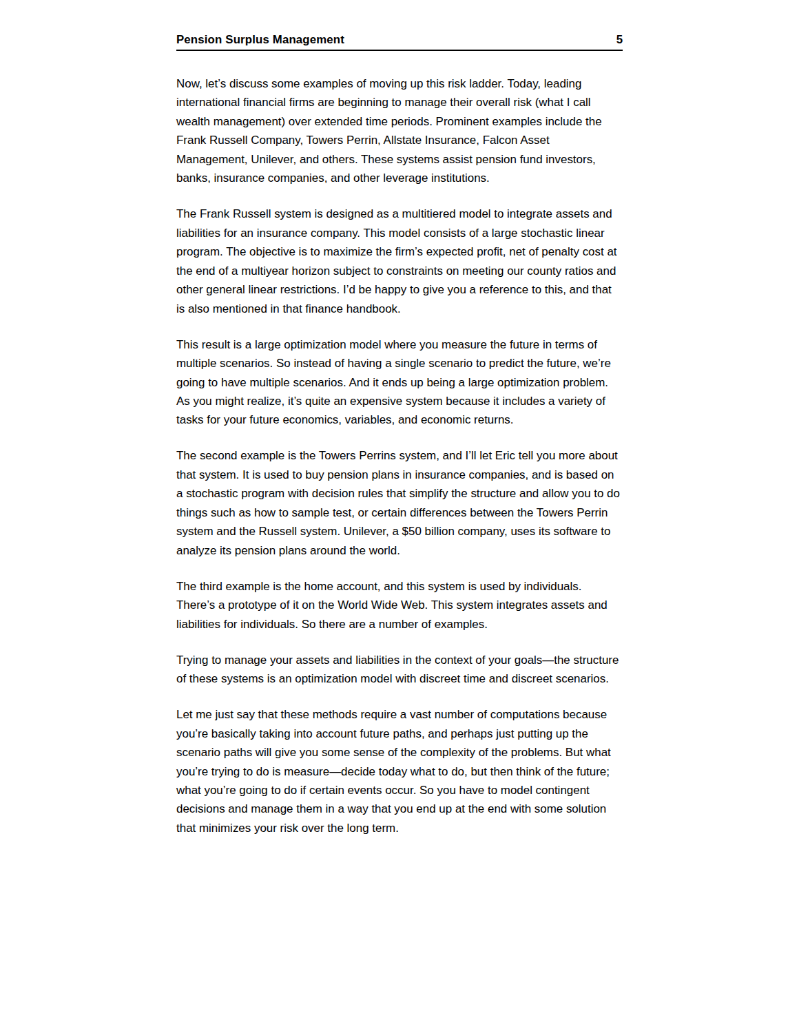Pension Surplus Management 5
Now, let’s discuss some examples of moving up this risk ladder. Today, leading international financial firms are beginning to manage their overall risk (what I call wealth management) over extended time periods. Prominent examples include the Frank Russell Company, Towers Perrin, Allstate Insurance, Falcon Asset Management, Unilever, and others. These systems assist pension fund investors, banks, insurance companies, and other leverage institutions.
The Frank Russell system is designed as a multitiered model to integrate assets and liabilities for an insurance company. This model consists of a large stochastic linear program. The objective is to maximize the firm’s expected profit, net of penalty cost at the end of a multiyear horizon subject to constraints on meeting our county ratios and other general linear restrictions. I’d be happy to give you a reference to this, and that is also mentioned in that finance handbook.
This result is a large optimization model where you measure the future in terms of multiple scenarios. So instead of having a single scenario to predict the future, we’re going to have multiple scenarios. And it ends up being a large optimization problem. As you might realize, it’s quite an expensive system because it includes a variety of tasks for your future economics, variables, and economic returns.
The second example is the Towers Perrins system, and I’ll let Eric tell you more about that system. It is used to buy pension plans in insurance companies, and is based on a stochastic program with decision rules that simplify the structure and allow you to do things such as how to sample test, or certain differences between the Towers Perrin system and the Russell system. Unilever, a $50 billion company, uses its software to analyze its pension plans around the world.
The third example is the home account, and this system is used by individuals. There’s a prototype of it on the World Wide Web. This system integrates assets and liabilities for individuals. So there are a number of examples.
Trying to manage your assets and liabilities in the context of your goals—the structure of these systems is an optimization model with discreet time and discreet scenarios.
Let me just say that these methods require a vast number of computations because you’re basically taking into account future paths, and perhaps just putting up the scenario paths will give you some sense of the complexity of the problems. But what you’re trying to do is measure—decide today what to do, but then think of the future; what you’re going to do if certain events occur. So you have to model contingent decisions and manage them in a way that you end up at the end with some solution that minimizes your risk over the long term.